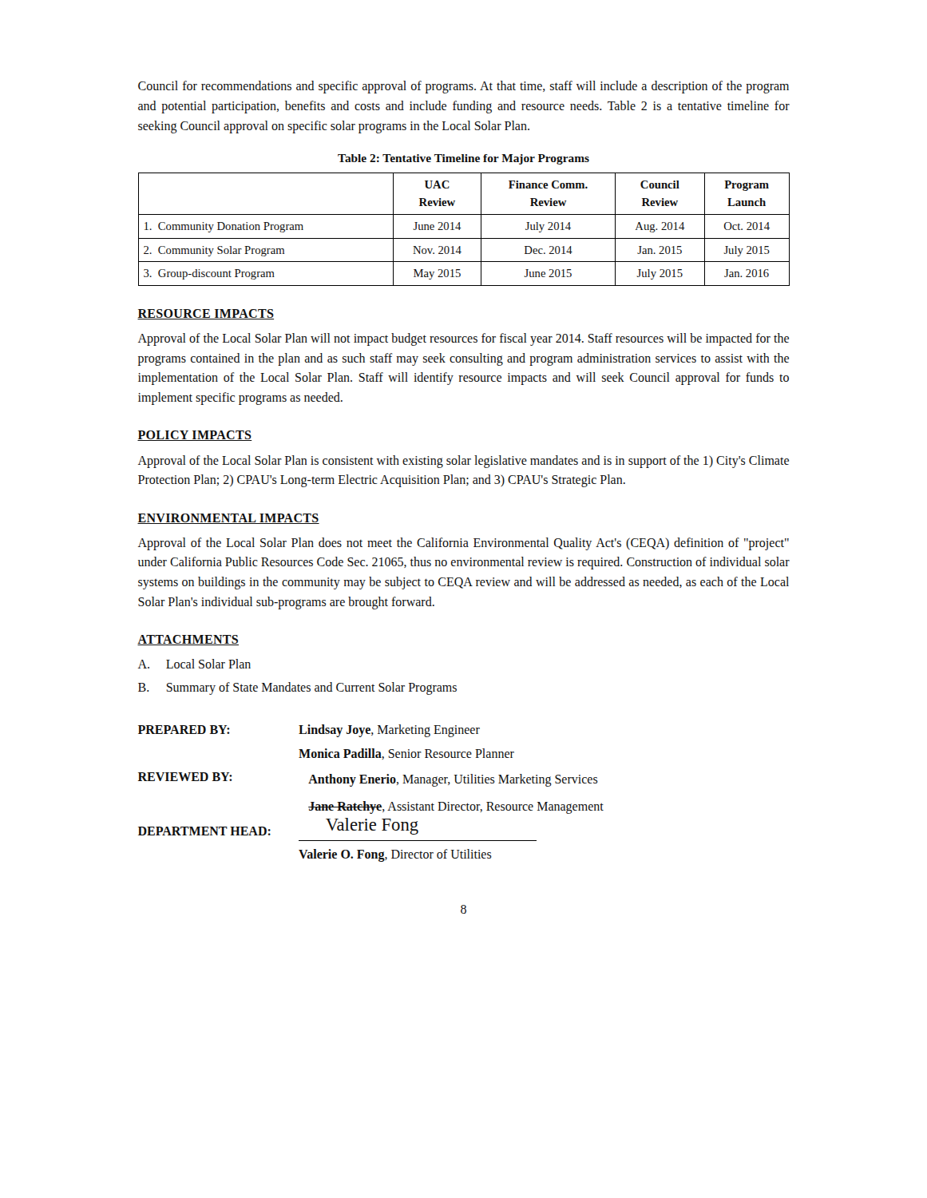Council for recommendations and specific approval of programs. At that time, staff will include a description of the program and potential participation, benefits and costs and include funding and resource needs. Table 2 is a tentative timeline for seeking Council approval on specific solar programs in the Local Solar Plan.
Table 2: Tentative Timeline for Major Programs
| | UAC Review | Finance Comm. Review | Council Review | Program Launch |
| --- | --- | --- | --- | --- |
| 1. Community Donation Program | June 2014 | July 2014 | Aug. 2014 | Oct. 2014 |
| 2. Community Solar Program | Nov. 2014 | Dec. 2014 | Jan. 2015 | July 2015 |
| 3. Group-discount Program | May 2015 | June 2015 | July 2015 | Jan. 2016 |
Resource Impacts
Approval of the Local Solar Plan will not impact budget resources for fiscal year 2014. Staff resources will be impacted for the programs contained in the plan and as such staff may seek consulting and program administration services to assist with the implementation of the Local Solar Plan. Staff will identify resource impacts and will seek Council approval for funds to implement specific programs as needed.
Policy Impacts
Approval of the Local Solar Plan is consistent with existing solar legislative mandates and is in support of the 1) City's Climate Protection Plan; 2) CPAU's Long-term Electric Acquisition Plan; and 3) CPAU's Strategic Plan.
Environmental Impacts
Approval of the Local Solar Plan does not meet the California Environmental Quality Act's (CEQA) definition of "project" under California Public Resources Code Sec. 21065, thus no environmental review is required. Construction of individual solar systems on buildings in the community may be subject to CEQA review and will be addressed as needed, as each of the Local Solar Plan's individual sub-programs are brought forward.
Attachments
A. Local Solar Plan
B. Summary of State Mandates and Current Solar Programs
| PREPARED BY: | Lindsay Joye , Marketing Engineer |
| | Monica Padilla , Senior Resource Planner |
| REVIEWED BY: | Anthony Enerio , Manager, Utilities Marketing Services |
| | Jane Ratchye , Assistant Director, Resource Management |
| DEPARTMENT HEAD: | Valerie Fong |
| | Valerie O. Fong , Director of Utilities |
8